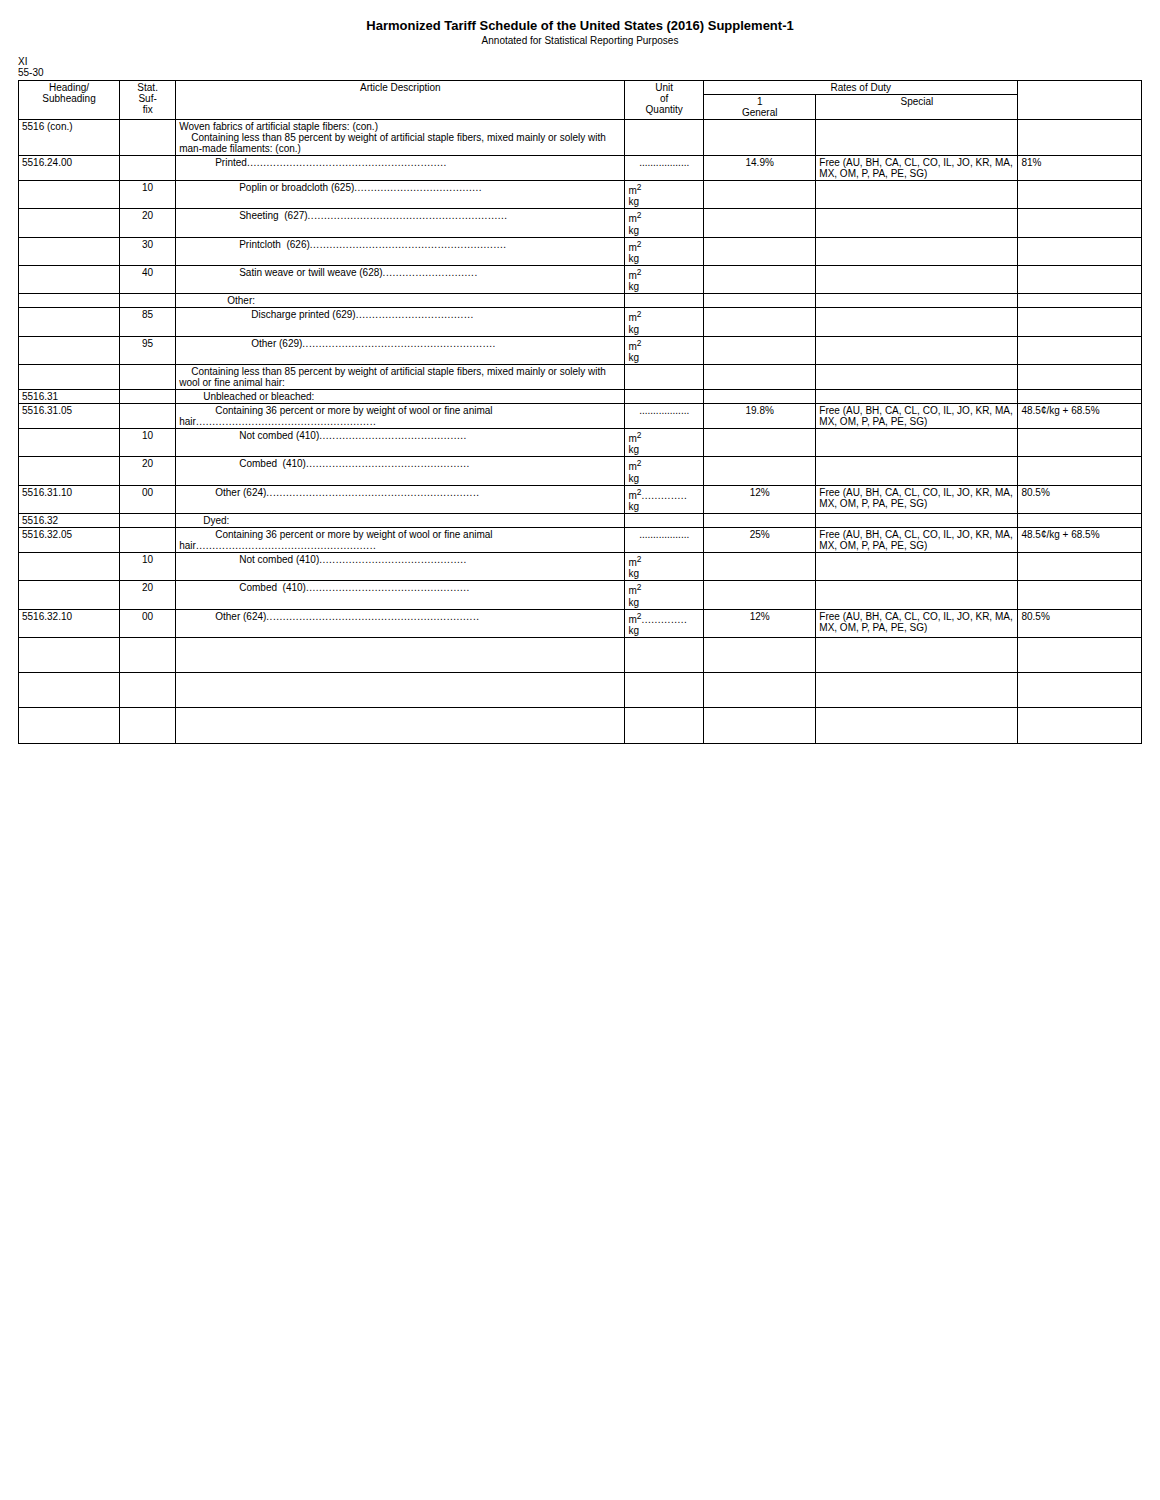Harmonized Tariff Schedule of the United States (2016) Supplement-1
Annotated for Statistical Reporting Purposes
XI
55-30
| Heading/ Subheading | Stat. Suf- fix | Article Description | Unit of Quantity | Rates of Duty | |
| --- | --- | --- | --- | --- | --- |
| 1 General | Special |
| 5516 (con.) | | Woven fabrics of artificial staple fibers: (con.) Containing less than 85 percent by weight of artificial staple fibers, mixed mainly or solely with man-made filaments: (con.) | | | | |
| 5516.24.00 | | Printed ............................................................. | .................. | 14.9% | Free (AU, BH, CA, CL, CO, IL, JO, KR, MA, MX, OM, P, PA, PE, SG) | 81% |
| | 10 | Poplin or broadcloth (625) ....................................... | m 2 kg | | | |
| | 20 | Sheeting (627) ............................................................. | m 2 kg | | | |
| | 30 | Printcloth (626) ............................................................ | m 2 kg | | | |
| | 40 | Satin weave or twill weave (628) ............................. | m 2 kg | | | |
| | | Other: | | | | |
| | 85 | Discharge printed (629) .................................... | m 2 kg | | | |
| | 95 | Other (629) ........................................................... | m 2 kg | | | |
| | | Containing less than 85 percent by weight of artificial staple fibers, mixed mainly or solely with wool or fine animal hair: | | | | |
| 5516.31 | | Unbleached or bleached: | | | | |
| 5516.31.05 | | Containing 36 percent or more by weight of wool or fine animal hair ....................................................... | .................. | 19.8% | Free (AU, BH, CA, CL, CO, IL, JO, KR, MA, MX, OM, P, PA, PE, SG) | 48.5¢/kg + 68.5% |
| | 10 | Not combed (410) ............................................. | m 2 kg | | | |
| | 20 | Combed (410) .................................................. | m 2 kg | | | |
| 5516.31.10 | 00 | Other (624) ................................................................. | m 2 .............. kg | 12% | Free (AU, BH, CA, CL, CO, IL, JO, KR, MA, MX, OM, P, PA, PE, SG) | 80.5% |
| 5516.32 | | Dyed: | | | | |
| 5516.32.05 | | Containing 36 percent or more by weight of wool or fine animal hair ....................................................... | .................. | 25% | Free (AU, BH, CA, CL, CO, IL, JO, KR, MA, MX, OM, P, PA, PE, SG) | 48.5¢/kg + 68.5% |
| | 10 | Not combed (410) ............................................. | m 2 kg | | | |
| | 20 | Combed (410) .................................................. | m 2 kg | | | |
| 5516.32.10 | 00 | Other (624) ................................................................. | m 2 .............. kg | 12% | Free (AU, BH, CA, CL, CO, IL, JO, KR, MA, MX, OM, P, PA, PE, SG) | 80.5% |